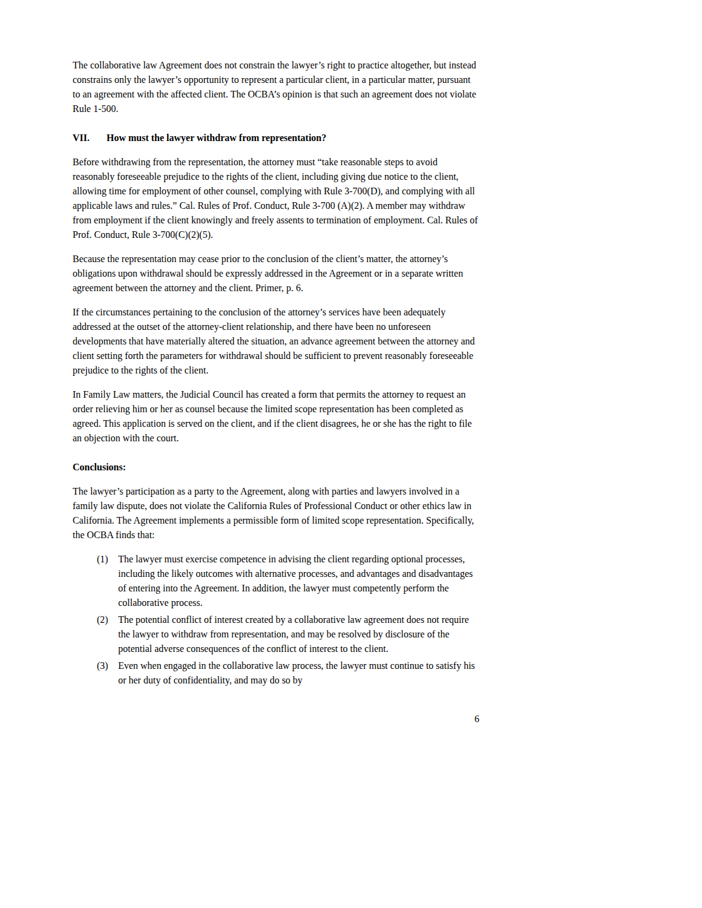The collaborative law Agreement does not constrain the lawyer’s right to practice altogether, but instead constrains only the lawyer’s opportunity to represent a particular client, in a particular matter, pursuant to an agreement with the affected client. The OCBA’s opinion is that such an agreement does not violate Rule 1-500.
VII. How must the lawyer withdraw from representation?
Before withdrawing from the representation, the attorney must “take reasonable steps to avoid reasonably foreseeable prejudice to the rights of the client, including giving due notice to the client, allowing time for employment of other counsel, complying with Rule 3-700(D), and complying with all applicable laws and rules.” Cal. Rules of Prof. Conduct, Rule 3-700 (A)(2). A member may withdraw from employment if the client knowingly and freely assents to termination of employment. Cal. Rules of Prof. Conduct, Rule 3-700(C)(2)(5).
Because the representation may cease prior to the conclusion of the client’s matter, the attorney’s obligations upon withdrawal should be expressly addressed in the Agreement or in a separate written agreement between the attorney and the client. Primer, p. 6.
If the circumstances pertaining to the conclusion of the attorney’s services have been adequately addressed at the outset of the attorney-client relationship, and there have been no unforeseen developments that have materially altered the situation, an advance agreement between the attorney and client setting forth the parameters for withdrawal should be sufficient to prevent reasonably foreseeable prejudice to the rights of the client.
In Family Law matters, the Judicial Council has created a form that permits the attorney to request an order relieving him or her as counsel because the limited scope representation has been completed as agreed. This application is served on the client, and if the client disagrees, he or she has the right to file an objection with the court.
Conclusions:
The lawyer’s participation as a party to the Agreement, along with parties and lawyers involved in a family law dispute, does not violate the California Rules of Professional Conduct or other ethics law in California. The Agreement implements a permissible form of limited scope representation. Specifically, the OCBA finds that:
(1) The lawyer must exercise competence in advising the client regarding optional processes, including the likely outcomes with alternative processes, and advantages and disadvantages of entering into the Agreement. In addition, the lawyer must competently perform the collaborative process.
(2) The potential conflict of interest created by a collaborative law agreement does not require the lawyer to withdraw from representation, and may be resolved by disclosure of the potential adverse consequences of the conflict of interest to the client.
(3) Even when engaged in the collaborative law process, the lawyer must continue to satisfy his or her duty of confidentiality, and may do so by
6